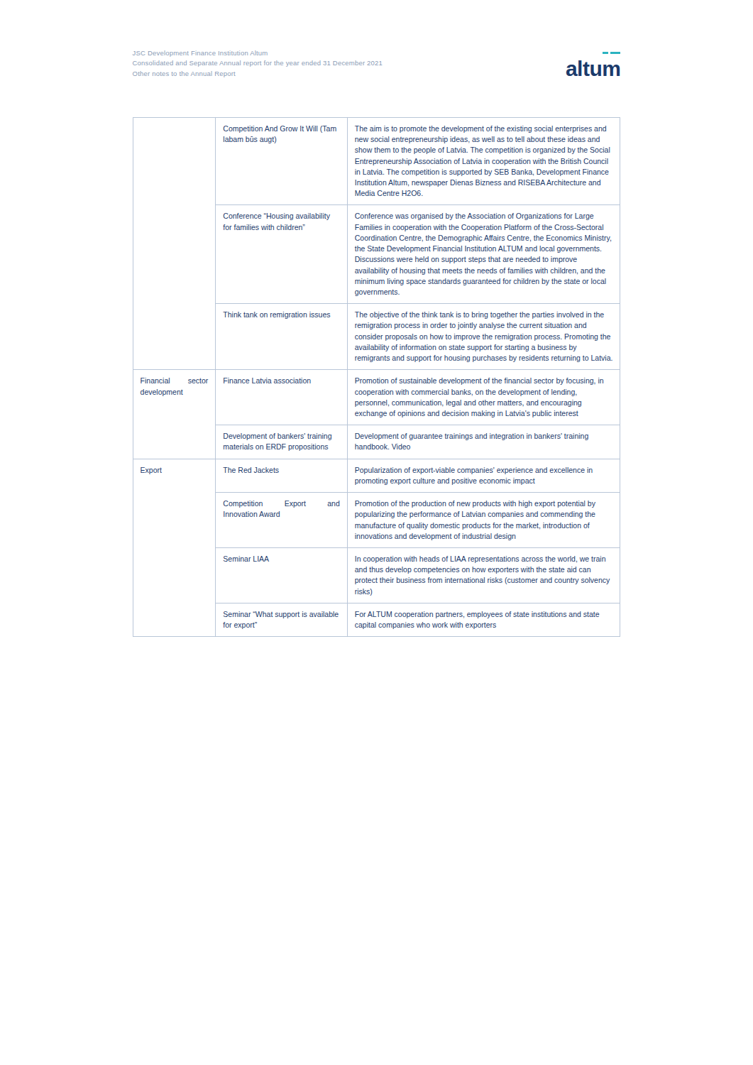JSC Development Finance Institution Altum
Consolidated and Separate Annual report for the year ended 31 December 2021
Other notes to the Annual Report
altum
| | Competition And Grow It Will (Tam labam būs augt) | The aim is to promote the development of the existing social enterprises and new social entrepreneurship ideas, as well as to tell about these ideas and show them to the people of Latvia. The competition is organized by the Social Entrepreneurship Association of Latvia in cooperation with the British Council in Latvia. The competition is supported by SEB Banka, Development Finance Institution Altum, newspaper Dienas Bizness and RISEBA Architecture and Media Centre H2O6. |
| Conference “Housing availability for families with children” | Conference was organised by the Association of Organizations for Large Families in cooperation with the Cooperation Platform of the Cross-Sectoral Coordination Centre, the Demographic Affairs Centre, the Economics Ministry, the State Development Financial Institution ALTUM and local governments. Discussions were held on support steps that are needed to improve availability of housing that meets the needs of families with children, and the minimum living space standards guaranteed for children by the state or local governments. |
| Think tank on remigration issues | The objective of the think tank is to bring together the parties involved in the remigration process in order to jointly analyse the current situation and consider proposals on how to improve the remigration process. Promoting the availability of information on state support for starting a business by remigrants and support for housing purchases by residents returning to Latvia. |
| Financial sector development | Finance Latvia association | Promotion of sustainable development of the financial sector by focusing, in cooperation with commercial banks, on the development of lending, personnel, communication, legal and other matters, and encouraging exchange of opinions and decision making in Latvia's public interest |
| Development of bankers' training materials on ERDF propositions | Development of guarantee trainings and integration in bankers' training handbook. Video |
| Export | The Red Jackets | Popularization of export-viable companies' experience and excellence in promoting export culture and positive economic impact |
| Competition Export and Innovation Award | Promotion of the production of new products with high export potential by popularizing the performance of Latvian companies and commending the manufacture of quality domestic products for the market, introduction of innovations and development of industrial design |
| Seminar LIAA | In cooperation with heads of LIAA representations across the world, we train and thus develop competencies on how exporters with the state aid can protect their business from international risks (customer and country solvency risks) |
| Seminar “What support is available for export” | For ALTUM cooperation partners, employees of state institutions and state capital companies who work with exporters |